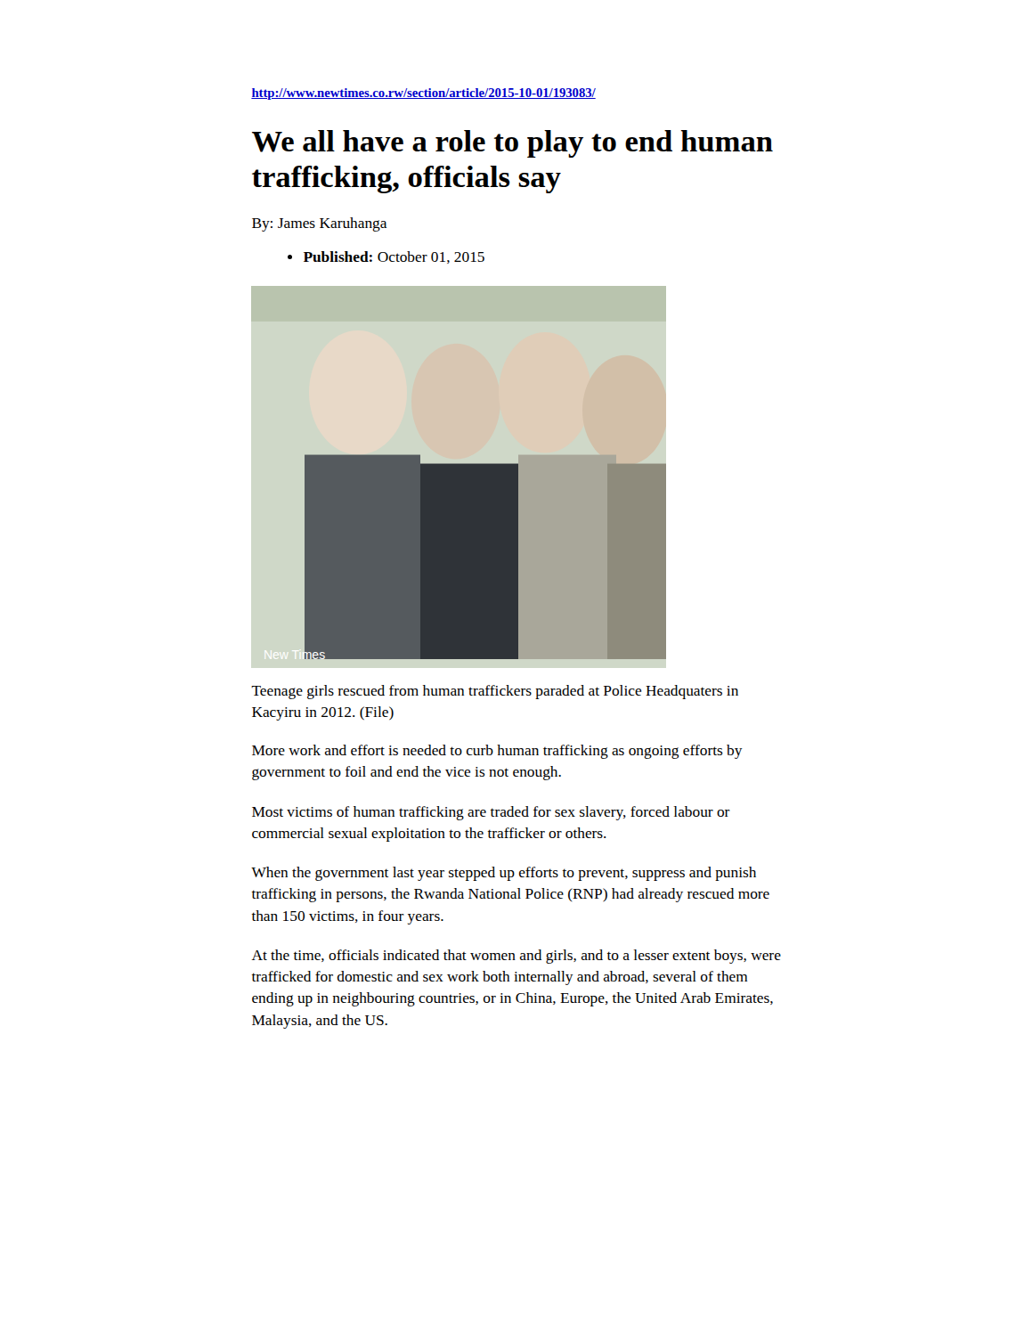http://www.newtimes.co.rw/section/article/2015-10-01/193083/
We all have a role to play to end human trafficking, officials say
By: James Karuhanga
Published: October 01, 2015
Teenage girls rescued from human traffickers paraded at Police Headquaters in Kacyiru in 2012. (File)
More work and effort is needed to curb human trafficking as ongoing efforts by government to foil and end the vice is not enough.
Most victims of human trafficking are traded for sex slavery, forced labour or commercial sexual exploitation to the trafficker or others.
When the government last year stepped up efforts to prevent, suppress and punish trafficking in persons, the Rwanda National Police (RNP) had already rescued more than 150 victims, in four years.
At the time, officials indicated that women and girls, and to a lesser extent boys, were trafficked for domestic and sex work both internally and abroad, several of them ending up in neighbouring countries, or in China, Europe, the United Arab Emirates, Malaysia, and the US.